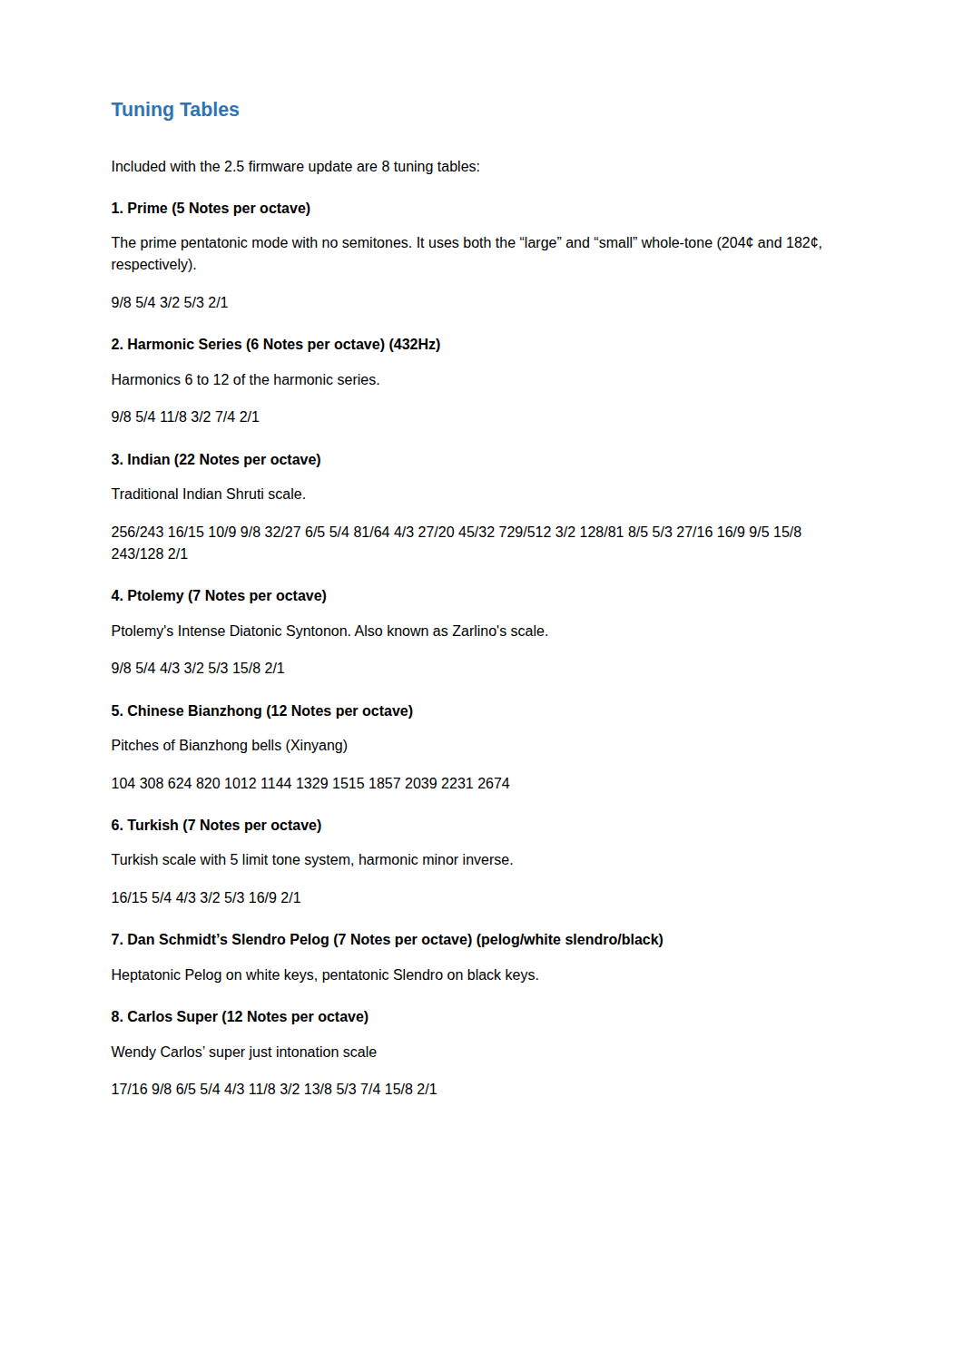Tuning Tables
Included with the 2.5 firmware update are 8 tuning tables:
1. Prime (5 Notes per octave)
The prime pentatonic mode with no semitones. It uses both the “large” and “small” whole-tone (204¢ and 182¢, respectively).
9/8 5/4 3/2 5/3 2/1
2. Harmonic Series (6 Notes per octave) (432Hz)
Harmonics 6 to 12 of the harmonic series.
9/8 5/4 11/8 3/2 7/4 2/1
3. Indian (22 Notes per octave)
Traditional Indian Shruti scale.
256/243 16/15 10/9 9/8 32/27 6/5 5/4 81/64 4/3 27/20 45/32 729/512 3/2 128/81 8/5 5/3 27/16 16/9 9/5 15/8 243/128 2/1
4. Ptolemy (7 Notes per octave)
Ptolemy's Intense Diatonic Syntonon. Also known as Zarlino's scale.
9/8 5/4 4/3 3/2 5/3 15/8 2/1
5. Chinese Bianzhong (12 Notes per octave)
Pitches of Bianzhong bells (Xinyang)
104 308 624 820 1012 1144 1329 1515 1857 2039 2231 2674
6. Turkish (7 Notes per octave)
Turkish scale with 5 limit tone system, harmonic minor inverse.
16/15 5/4 4/3 3/2 5/3 16/9 2/1
7. Dan Schmidt’s Slendro Pelog (7 Notes per octave) (pelog/white slendro/black)
Heptatonic Pelog on white keys, pentatonic Slendro on black keys.
8. Carlos Super (12 Notes per octave)
Wendy Carlos’ super just intonation scale
17/16 9/8 6/5 5/4 4/3 11/8 3/2 13/8 5/3 7/4 15/8 2/1